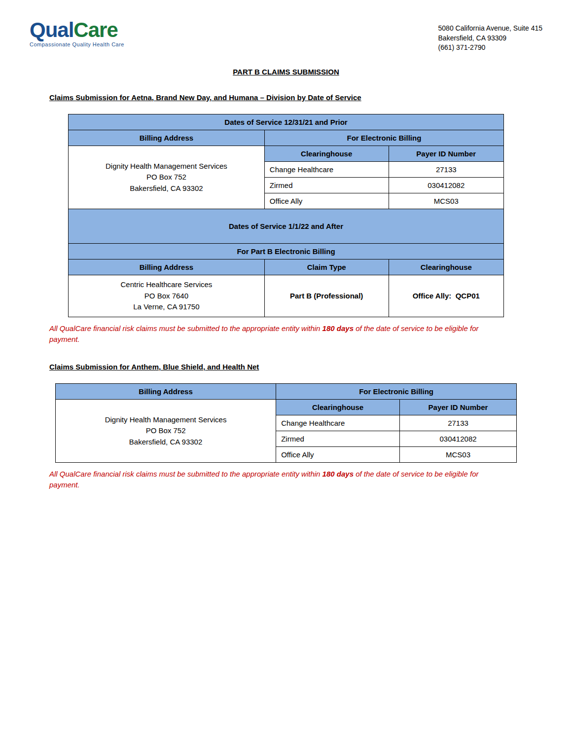Qual Care
Compassionate Quality Health Care
5080 California Avenue, Suite 415
Bakersfield, CA 93309
(661) 371-2790
PART B CLAIMS SUBMISSION
Claims Submission for Aetna, Brand New Day, and Humana – Division by Date of Service
| Dates of Service 12/31/21 and Prior |
| Billing Address | For Electronic Billing |
| Dignity Health Management Services PO Box 752 Bakersfield, CA 93302 | Clearinghouse | Payer ID Number |
| Change Healthcare | 27133 |
| Zirmed | 030412082 |
| Office Ally | MCS03 |
| Dates of Service 1/1/22 and After |
| For Part B Electronic Billing |
| Billing Address | Claim Type | Clearinghouse |
| Centric Healthcare Services PO Box 7640 La Verne, CA 91750 | Part B (Professional) | Office Ally: QCP01 |
All QualCare financial risk claims must be submitted to the appropriate entity within 180 days of the date of service to be eligible for payment.
Claims Submission for Anthem, Blue Shield, and Health Net
| Billing Address | For Electronic Billing |
| Dignity Health Management Services PO Box 752 Bakersfield, CA 93302 | Clearinghouse | Payer ID Number |
| Change Healthcare | 27133 |
| Zirmed | 030412082 |
| Office Ally | MCS03 |
All QualCare financial risk claims must be submitted to the appropriate entity within 180 days of the date of service to be eligible for payment.